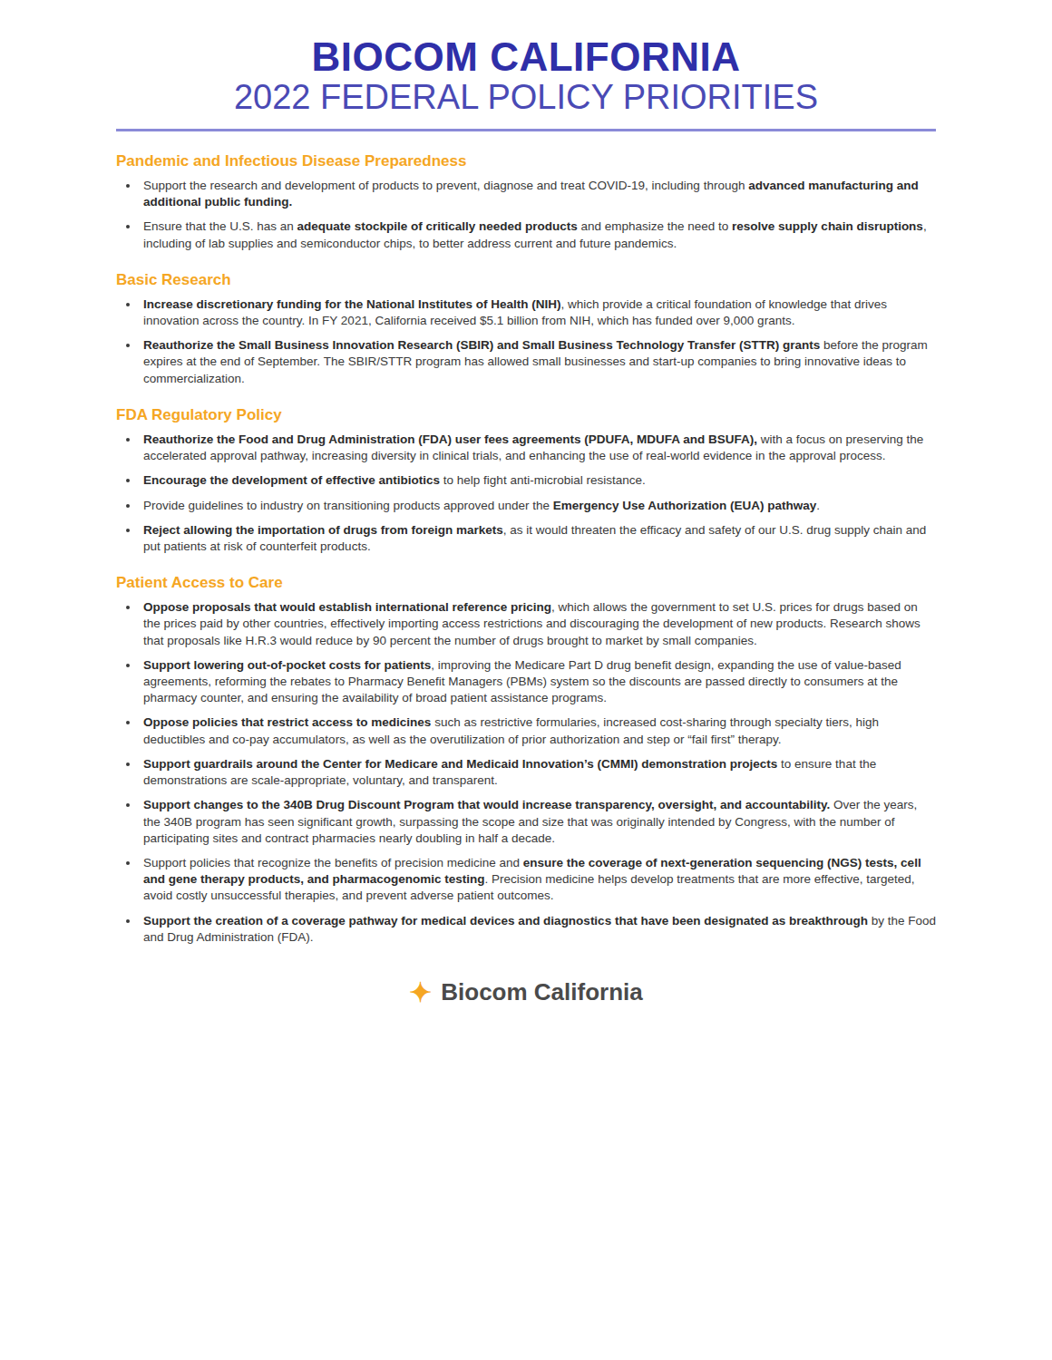BIOCOM CALIFORNIA
2022 FEDERAL POLICY PRIORITIES
Pandemic and Infectious Disease Preparedness
Support the research and development of products to prevent, diagnose and treat COVID-19, including through advanced manufacturing and additional public funding.
Ensure that the U.S. has an adequate stockpile of critically needed products and emphasize the need to resolve supply chain disruptions, including of lab supplies and semiconductor chips, to better address current and future pandemics.
Basic Research
Increase discretionary funding for the National Institutes of Health (NIH), which provide a critical foundation of knowledge that drives innovation across the country. In FY 2021, California received $5.1 billion from NIH, which has funded over 9,000 grants.
Reauthorize the Small Business Innovation Research (SBIR) and Small Business Technology Transfer (STTR) grants before the program expires at the end of September. The SBIR/STTR program has allowed small businesses and start-up companies to bring innovative ideas to commercialization.
FDA Regulatory Policy
Reauthorize the Food and Drug Administration (FDA) user fees agreements (PDUFA, MDUFA and BSUFA), with a focus on preserving the accelerated approval pathway, increasing diversity in clinical trials, and enhancing the use of real-world evidence in the approval process.
Encourage the development of effective antibiotics to help fight anti-microbial resistance.
Provide guidelines to industry on transitioning products approved under the Emergency Use Authorization (EUA) pathway.
Reject allowing the importation of drugs from foreign markets, as it would threaten the efficacy and safety of our U.S. drug supply chain and put patients at risk of counterfeit products.
Patient Access to Care
Oppose proposals that would establish international reference pricing, which allows the government to set U.S. prices for drugs based on the prices paid by other countries, effectively importing access restrictions and discouraging the development of new products. Research shows that proposals like H.R.3 would reduce by 90 percent the number of drugs brought to market by small companies.
Support lowering out-of-pocket costs for patients, improving the Medicare Part D drug benefit design, expanding the use of value-based agreements, reforming the rebates to Pharmacy Benefit Managers (PBMs) system so the discounts are passed directly to consumers at the pharmacy counter, and ensuring the availability of broad patient assistance programs.
Oppose policies that restrict access to medicines such as restrictive formularies, increased cost-sharing through specialty tiers, high deductibles and co-pay accumulators, as well as the overutilization of prior authorization and step or “fail first” therapy.
Support guardrails around the Center for Medicare and Medicaid Innovation’s (CMMI) demonstration projects to ensure that the demonstrations are scale-appropriate, voluntary, and transparent.
Support changes to the 340B Drug Discount Program that would increase transparency, oversight, and accountability. Over the years, the 340B program has seen significant growth, surpassing the scope and size that was originally intended by Congress, with the number of participating sites and contract pharmacies nearly doubling in half a decade.
Support policies that recognize the benefits of precision medicine and ensure the coverage of next-generation sequencing (NGS) tests, cell and gene therapy products, and pharmacogenomic testing. Precision medicine helps develop treatments that are more effective, targeted, avoid costly unsuccessful therapies, and prevent adverse patient outcomes.
Support the creation of a coverage pathway for medical devices and diagnostics that have been designated as breakthrough by the Food and Drug Administration (FDA).
✦Biocom California